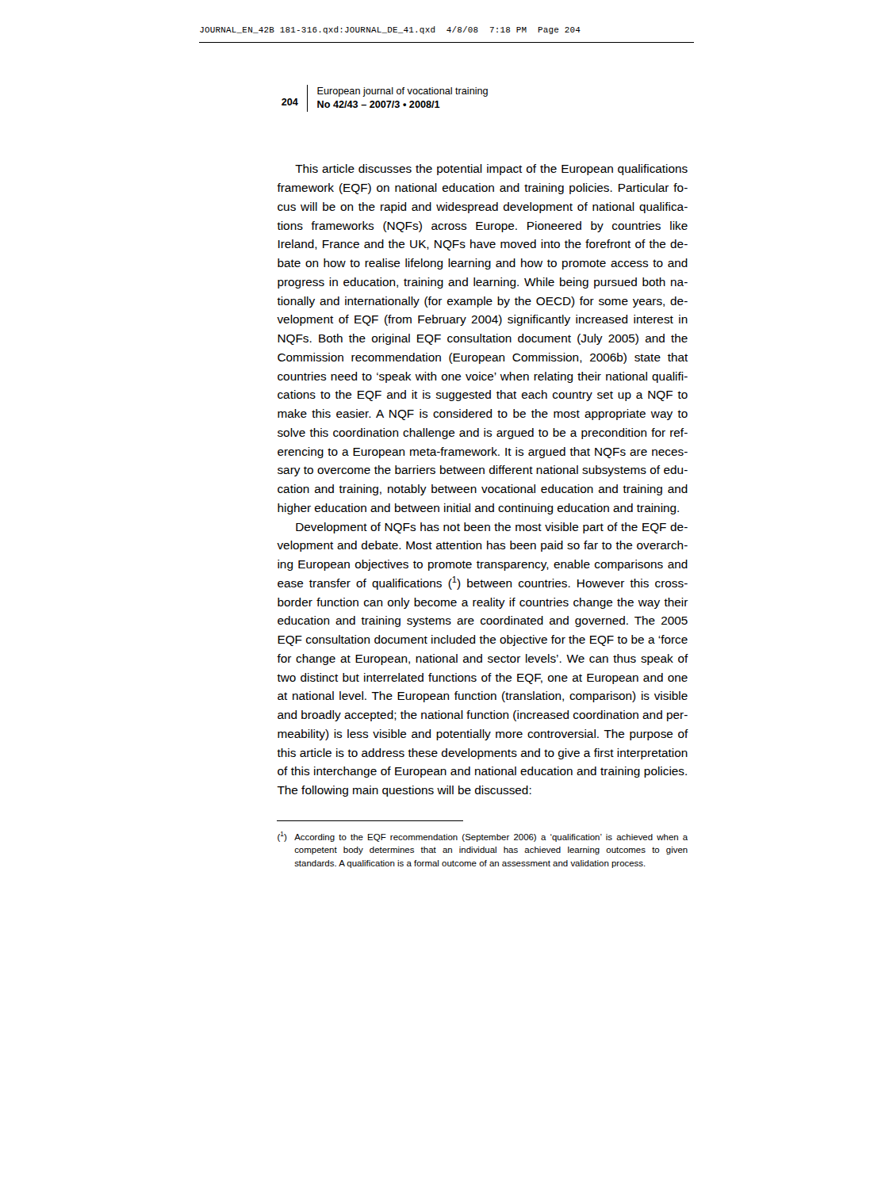JOURNAL_EN_42B 181-316.qxd:JOURNAL_DE_41.qxd 4/8/08 7:18 PM Page 204
204
European journal of vocational training
No 42/43 – 2007/3 • 2008/1
This article discusses the potential impact of the European qualifications framework (EQF) on national education and training policies. Particular focus will be on the rapid and widespread development of national qualifications frameworks (NQFs) across Europe. Pioneered by countries like Ireland, France and the UK, NQFs have moved into the forefront of the debate on how to realise lifelong learning and how to promote access to and progress in education, training and learning. While being pursued both nationally and internationally (for example by the OECD) for some years, development of EQF (from February 2004) significantly increased interest in NQFs. Both the original EQF consultation document (July 2005) and the Commission recommendation (European Commission, 2006b) state that countries need to ‘speak with one voice’ when relating their national qualifications to the EQF and it is suggested that each country set up a NQF to make this easier. A NQF is considered to be the most appropriate way to solve this coordination challenge and is argued to be a precondition for referencing to a European meta-framework. It is argued that NQFs are necessary to overcome the barriers between different national subsystems of education and training, notably between vocational education and training and higher education and between initial and continuing education and training.
Development of NQFs has not been the most visible part of the EQF development and debate. Most attention has been paid so far to the overarching European objectives to promote transparency, enable comparisons and ease transfer of qualifications (1) between countries. However this cross-border function can only become a reality if countries change the way their education and training systems are coordinated and governed. The 2005 EQF consultation document included the objective for the EQF to be a ‘force for change at European, national and sector levels’. We can thus speak of two distinct but interrelated functions of the EQF, one at European and one at national level. The European function (translation, comparison) is visible and broadly accepted; the national function (increased coordination and permeability) is less visible and potentially more controversial. The purpose of this article is to address these developments and to give a first interpretation of this interchange of European and national education and training policies. The following main questions will be discussed:
(1)
According to the EQF recommendation (September 2006) a ‘qualification’ is achieved when a competent body determines that an individual has achieved learning outcomes to given standards. A qualification is a formal outcome of an assessment and validation process.